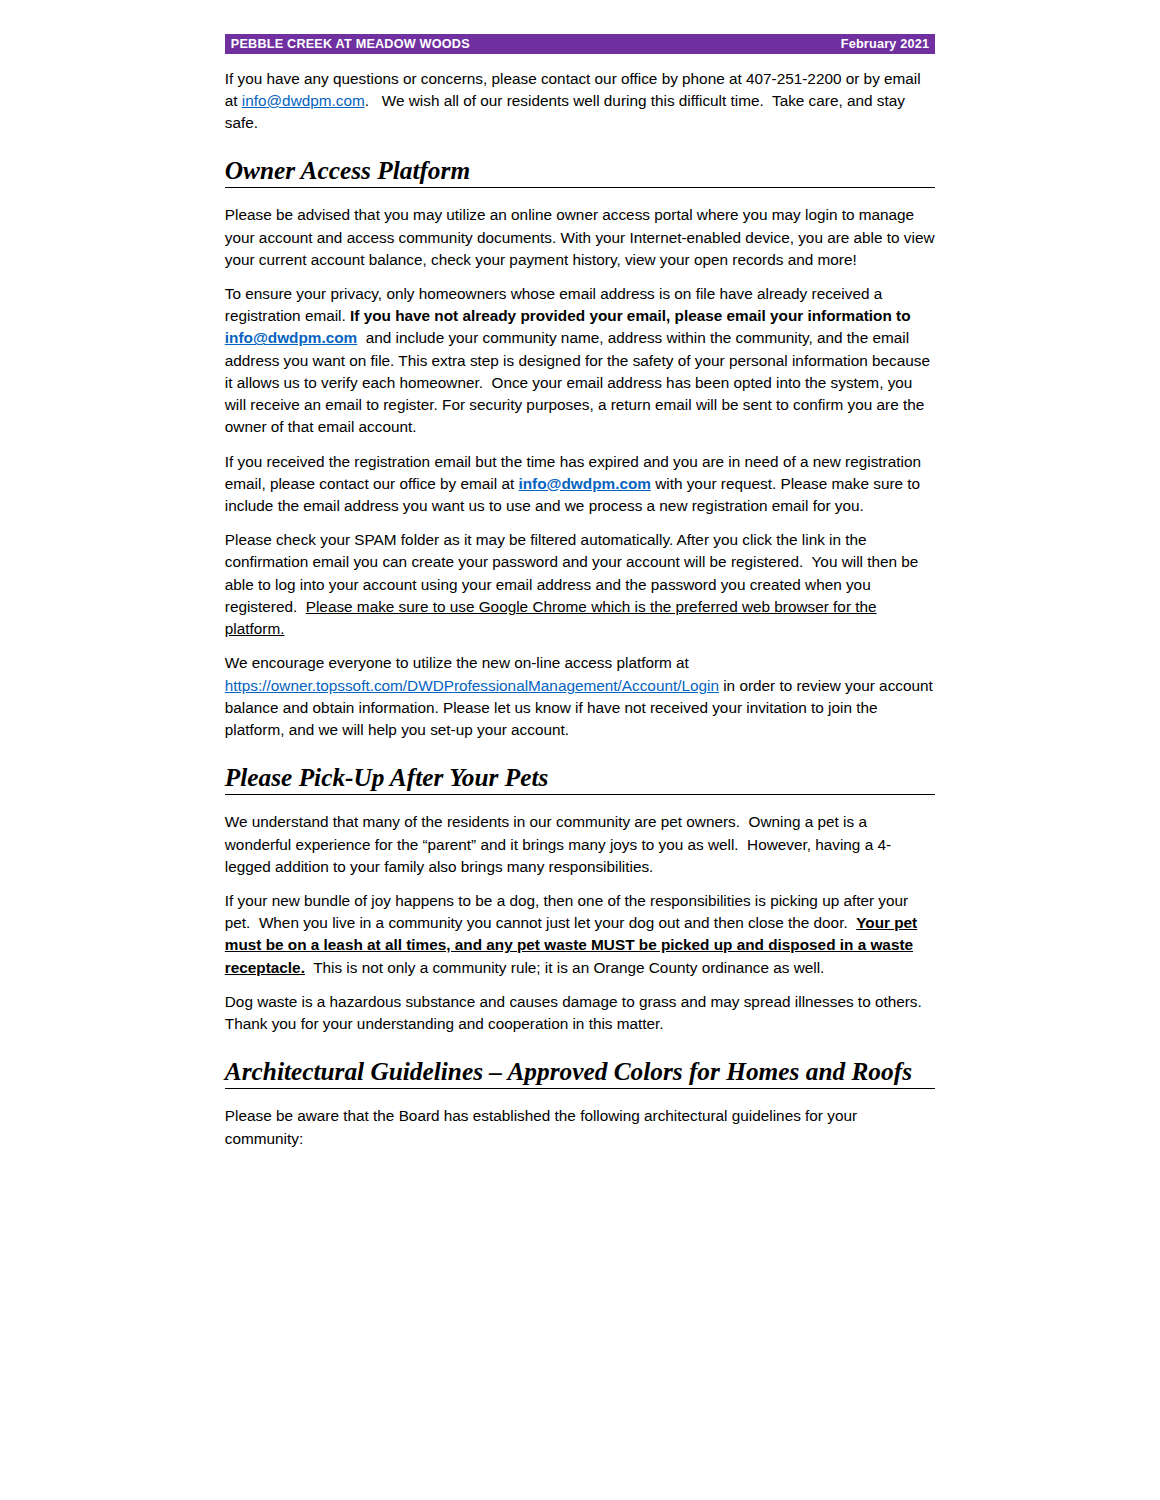Pebble Creek at Meadow Woods February 2021
If you have any questions or concerns, please contact our office by phone at 407-251-2200 or by email at info@dwdpm.com. We wish all of our residents well during this difficult time. Take care, and stay safe.
Owner Access Platform
Please be advised that you may utilize an online owner access portal where you may login to manage your account and access community documents. With your Internet-enabled device, you are able to view your current account balance, check your payment history, view your open records and more!
To ensure your privacy, only homeowners whose email address is on file have already received a registration email. If you have not already provided your email, please email your information to info@dwdpm.com and include your community name, address within the community, and the email address you want on file. This extra step is designed for the safety of your personal information because it allows us to verify each homeowner. Once your email address has been opted into the system, you will receive an email to register. For security purposes, a return email will be sent to confirm you are the owner of that email account.
If you received the registration email but the time has expired and you are in need of a new registration email, please contact our office by email at info@dwdpm.com with your request. Please make sure to include the email address you want us to use and we process a new registration email for you.
Please check your SPAM folder as it may be filtered automatically. After you click the link in the confirmation email you can create your password and your account will be registered. You will then be able to log into your account using your email address and the password you created when you registered. Please make sure to use Google Chrome which is the preferred web browser for the platform.
We encourage everyone to utilize the new on-line access platform at https://owner.topssoft.com/DWDProfessionalManagement/Account/Login in order to review your account balance and obtain information. Please let us know if have not received your invitation to join the platform, and we will help you set-up your account.
Please Pick-Up After Your Pets
We understand that many of the residents in our community are pet owners. Owning a pet is a wonderful experience for the “parent” and it brings many joys to you as well. However, having a 4-legged addition to your family also brings many responsibilities.
If your new bundle of joy happens to be a dog, then one of the responsibilities is picking up after your pet. When you live in a community you cannot just let your dog out and then close the door. Your pet must be on a leash at all times, and any pet waste MUST be picked up and disposed in a waste receptacle. This is not only a community rule; it is an Orange County ordinance as well.
Dog waste is a hazardous substance and causes damage to grass and may spread illnesses to others. Thank you for your understanding and cooperation in this matter.
Architectural Guidelines – Approved Colors for Homes and Roofs
Please be aware that the Board has established the following architectural guidelines for your community: